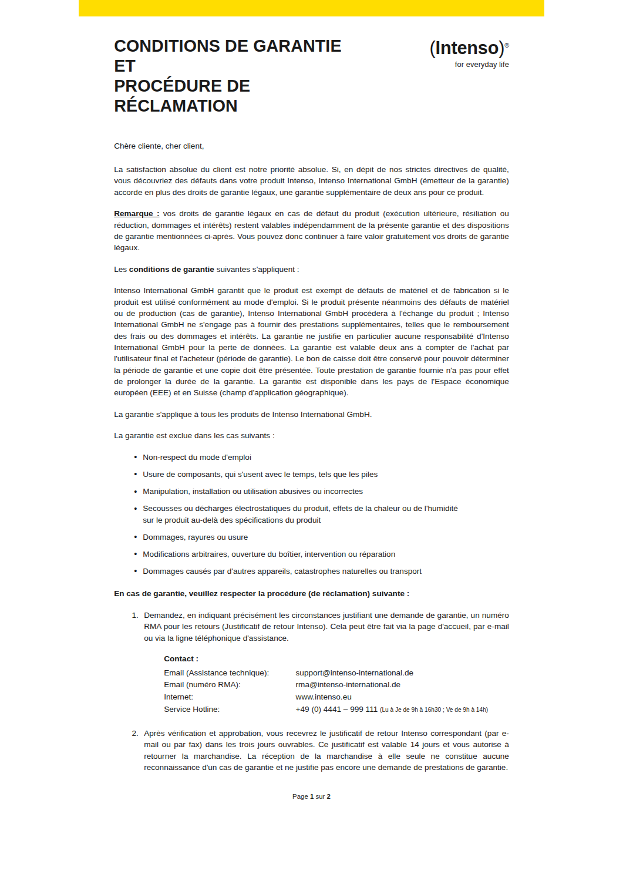CONDITIONS DE GARANTIE ET
PROCÉDURE DE RÉCLAMATION
(Intenso)®
for everyday life
Chère cliente, cher client,
La satisfaction absolue du client est notre priorité absolue. Si, en dépit de nos strictes directives de qualité, vous découvriez des défauts dans votre produit Intenso, Intenso International GmbH (émetteur de la garantie) accorde en plus des droits de garantie légaux, une garantie supplémentaire de deux ans pour ce produit.
Remarque : vos droits de garantie légaux en cas de défaut du produit (exécution ultérieure, résiliation ou réduction, dommages et intérêts) restent valables indépendamment de la présente garantie et des dispositions de garantie mentionnées ci-après. Vous pouvez donc continuer à faire valoir gratuitement vos droits de garantie légaux.
Les conditions de garantie suivantes s'appliquent :
Intenso International GmbH garantit que le produit est exempt de défauts de matériel et de fabrication si le produit est utilisé conformément au mode d'emploi. Si le produit présente néanmoins des défauts de matériel ou de production (cas de garantie), Intenso International GmbH procédera à l'échange du produit ; Intenso International GmbH ne s'engage pas à fournir des prestations supplémentaires, telles que le remboursement des frais ou des dommages et intérêts. La garantie ne justifie en particulier aucune responsabilité d'Intenso International GmbH pour la perte de données. La garantie est valable deux ans à compter de l'achat par l'utilisateur final et l'acheteur (période de garantie). Le bon de caisse doit être conservé pour pouvoir déterminer la période de garantie et une copie doit être présentée. Toute prestation de garantie fournie n'a pas pour effet de prolonger la durée de la garantie. La garantie est disponible dans les pays de l'Espace économique européen (EEE) et en Suisse (champ d'application géographique).
La garantie s'applique à tous les produits de Intenso International GmbH.
La garantie est exclue dans les cas suivants :
Non-respect du mode d'emploi
Usure de composants, qui s'usent avec le temps, tels que les piles
Manipulation, installation ou utilisation abusives ou incorrectes
Secousses ou décharges électrostatiques du produit, effets de la chaleur ou de l'humidité
sur le produit au-delà des spécifications du produit
Dommages, rayures ou usure
Modifications arbitraires, ouverture du boîtier, intervention ou réparation
Dommages causés par d'autres appareils, catastrophes naturelles ou transport
En cas de garantie, veuillez respecter la procédure (de réclamation) suivante :
Demandez, en indiquant précisément les circonstances justifiant une demande de garantie, un numéro RMA pour les retours (Justificatif de retour Intenso). Cela peut être fait via la page d'accueil, par e-mail ou via la ligne téléphonique d'assistance.
Contact :
| Email (Assistance technique): | support@intenso-international.de |
| Email (numéro RMA): | rma@intenso-international.de |
| Internet: | www.intenso.eu |
| Service Hotline: | +49 (0) 4441 – 999 111 (Lu à Je de 9h à 16h30 ; Ve de 9h à 14h) |
Après vérification et approbation, vous recevrez le justificatif de retour Intenso correspondant (par e-mail ou par fax) dans les trois jours ouvrables. Ce justificatif est valable 14 jours et vous autorise à retourner la marchandise. La réception de la marchandise à elle seule ne constitue aucune reconnaissance d'un cas de garantie et ne justifie pas encore une demande de prestations de garantie.
Page 1 sur 2